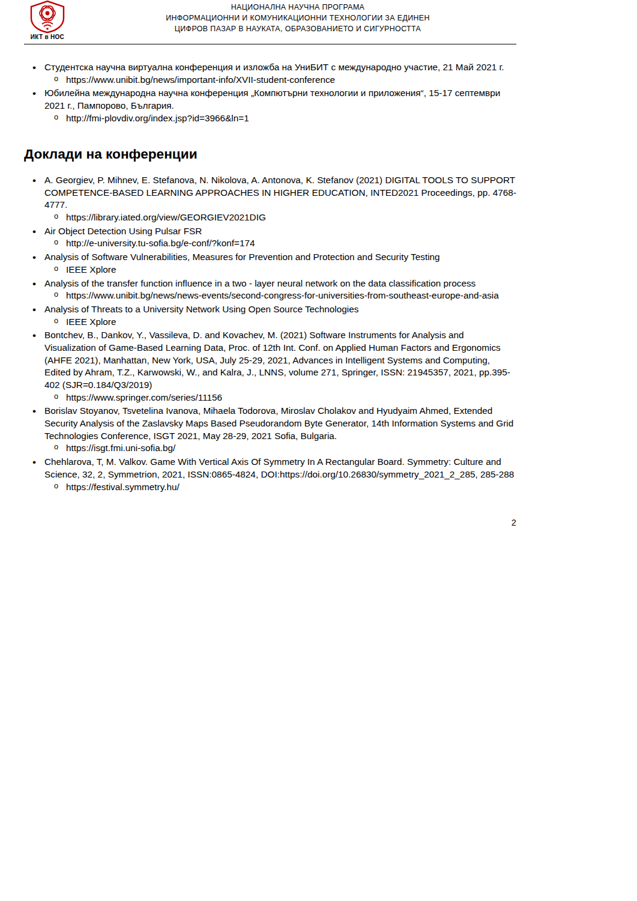ИКТ в НОС
НАЦИОНАЛНА НАУЧНА ПРОГРАМА
ИНФОРМАЦИОННИ И КОМУНИКАЦИОННИ ТЕХНОЛОГИИ ЗА ЕДИНЕН
ЦИФРОВ ПАЗАР В НАУКАТА, ОБРАЗОВАНИЕТО И СИГУРНОСТТА
Студентска научна виртуална конференция и изложба на УниБИТ с международно участие, 21 Май 2021 г.
https://www.unibit.bg/news/important-info/XVII-student-conference
Юбилейна международна научна конференция „Компютърни технологии и приложения“, 15-17 септември 2021 г., Пампорово, България.
http://fmi-plovdiv.org/index.jsp?id=3966&ln=1
Доклади на конференции
A. Georgiev, P. Mihnev, E. Stefanova, N. Nikolova, A. Antonova, K. Stefanov (2021) DIGITAL TOOLS TO SUPPORT COMPETENCE-BASED LEARNING APPROACHES IN HIGHER EDUCATION, INTED2021 Proceedings, pp. 4768-4777.
https://library.iated.org/view/GEORGIEV2021DIG
Air Object Detection Using Pulsar FSR
http://e-university.tu-sofia.bg/e-conf/?konf=174
Analysis of Software Vulnerabilities, Measures for Prevention and Protection and Security Testing
IEEE Xplore
Analysis of the transfer function influence in a two - layer neural network on the data classification process
https://www.unibit.bg/news/news-events/second-congress-for-universities-from-southeast-europe-and-asia
Analysis of Threats to a University Network Using Open Source Technologies
IEEE Xplore
Bontchev, B., Dankov, Y., Vassileva, D. and Kovachev, M. (2021) Software Instruments for Analysis and Visualization of Game-Based Learning Data, Proc. of 12th Int. Conf. on Applied Human Factors and Ergonomics (AHFE 2021), Manhattan, New York, USA, July 25-29, 2021, Advances in Intelligent Systems and Computing, Edited by Ahram, T.Z., Karwowski, W., and Kalra, J., LNNS, volume 271, Springer, ISSN: 21945357, 2021, pp.395-402 (SJR=0.184/Q3/2019)
https://www.springer.com/series/11156
Borislav Stoyanov, Tsvetelina Ivanova, Mihaela Todorova, Miroslav Cholakov and Hyudyaim Ahmed, Extended Security Analysis of the Zaslavsky Maps Based Pseudorandom Byte Generator, 14th Information Systems and Grid Technologies Conference, ISGT 2021, May 28-29, 2021 Sofia, Bulgaria.
https://isgt.fmi.uni-sofia.bg/
Chehlarova, T, M. Valkov. Game With Vertical Axis Of Symmetry In A Rectangular Board. Symmetry: Culture and Science, 32, 2, Symmetrion, 2021, ISSN:0865-4824, DOI:https://doi.org/10.26830/symmetry_2021_2_285, 285-288
https://festival.symmetry.hu/
2